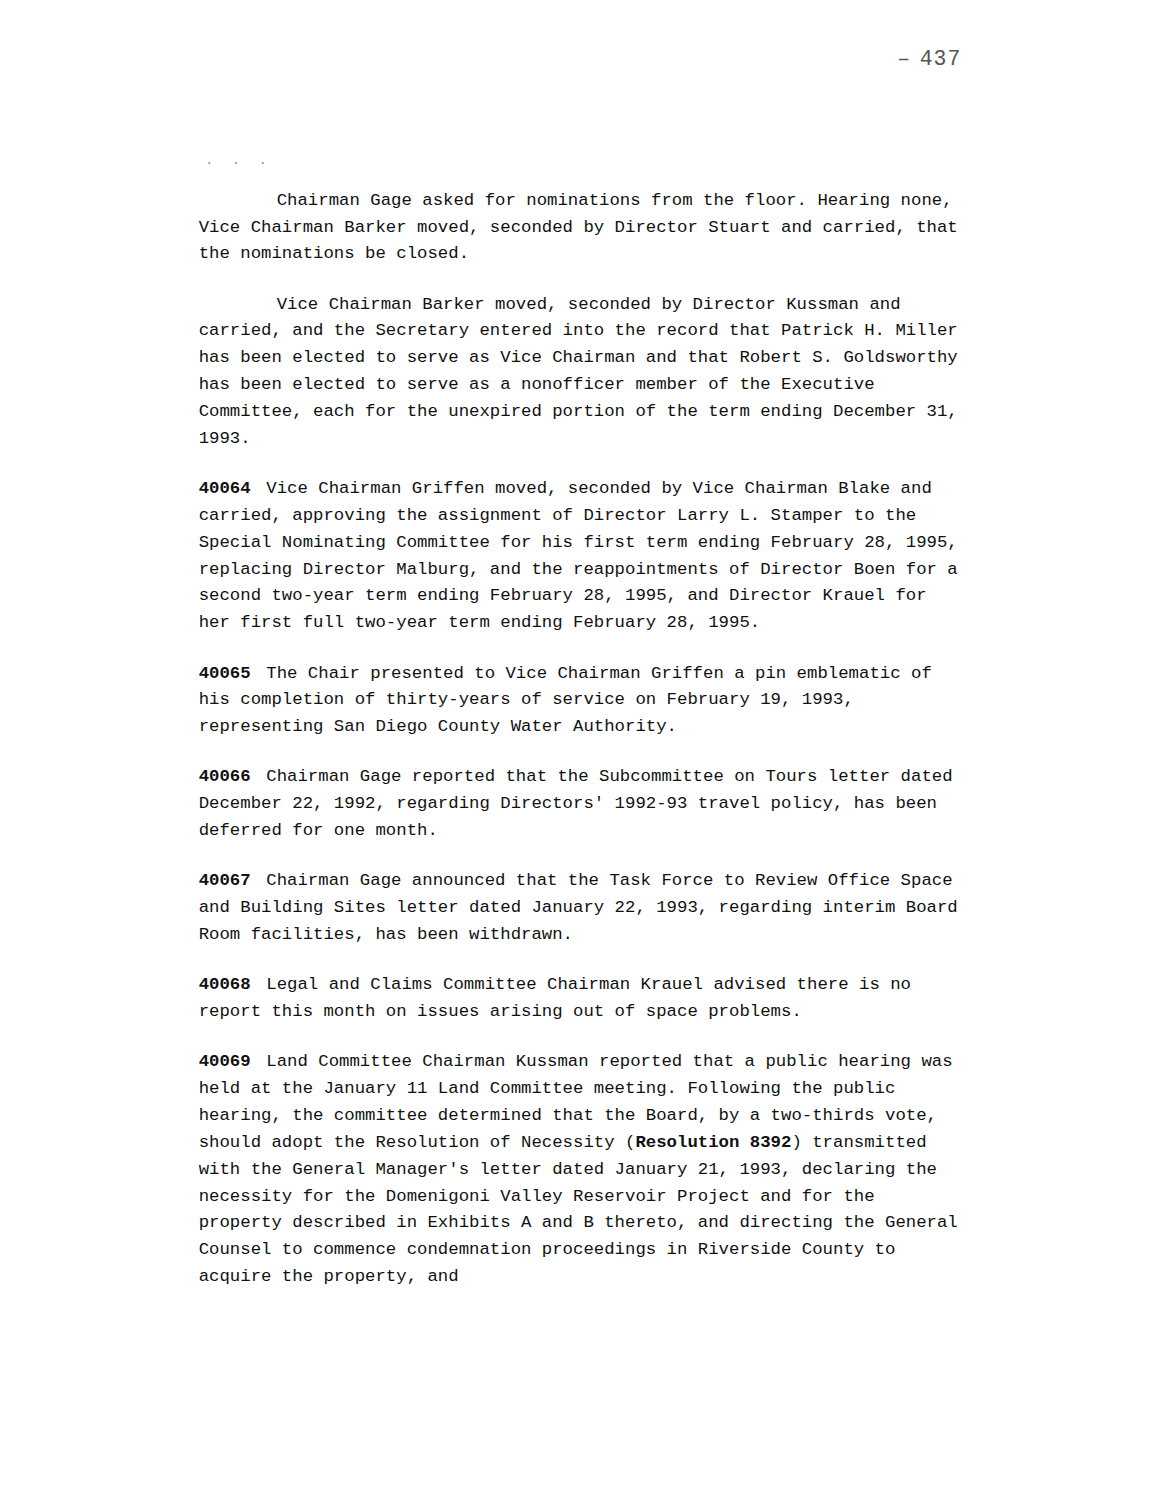–437
. . .
Chairman Gage asked for nominations from the floor. Hearing none, Vice Chairman Barker moved, seconded by Director Stuart and carried, that the nominations be closed.
Vice Chairman Barker moved, seconded by Director Kussman and carried, and the Secretary entered into the record that Patrick H. Miller has been elected to serve as Vice Chairman and that Robert S. Goldsworthy has been elected to serve as a nonofficer member of the Executive Committee, each for the unexpired portion of the term ending December 31, 1993.
40064 Vice Chairman Griffen moved, seconded by Vice Chairman Blake and carried, approving the assignment of Director Larry L. Stamper to the Special Nominating Committee for his first term ending February 28, 1995, replacing Director Malburg, and the reappointments of Director Boen for a second two-year term ending February 28, 1995, and Director Krauel for her first full two-year term ending February 28, 1995.
40065 The Chair presented to Vice Chairman Griffen a pin emblematic of his completion of thirty-years of service on February 19, 1993, representing San Diego County Water Authority.
40066 Chairman Gage reported that the Subcommittee on Tours letter dated December 22, 1992, regarding Directors' 1992-93 travel policy, has been deferred for one month.
40067 Chairman Gage announced that the Task Force to Review Office Space and Building Sites letter dated January 22, 1993, regarding interim Board Room facilities, has been withdrawn.
40068 Legal and Claims Committee Chairman Krauel advised there is no report this month on issues arising out of space problems.
40069 Land Committee Chairman Kussman reported that a public hearing was held at the January 11 Land Committee meeting. Following the public hearing, the committee determined that the Board, by a two-thirds vote, should adopt the Resolution of Necessity (Resolution 8392) transmitted with the General Manager's letter dated January 21, 1993, declaring the necessity for the Domenigoni Valley Reservoir Project and for the property described in Exhibits A and B thereto, and directing the General Counsel to commence condemnation proceedings in Riverside County to acquire the property, and